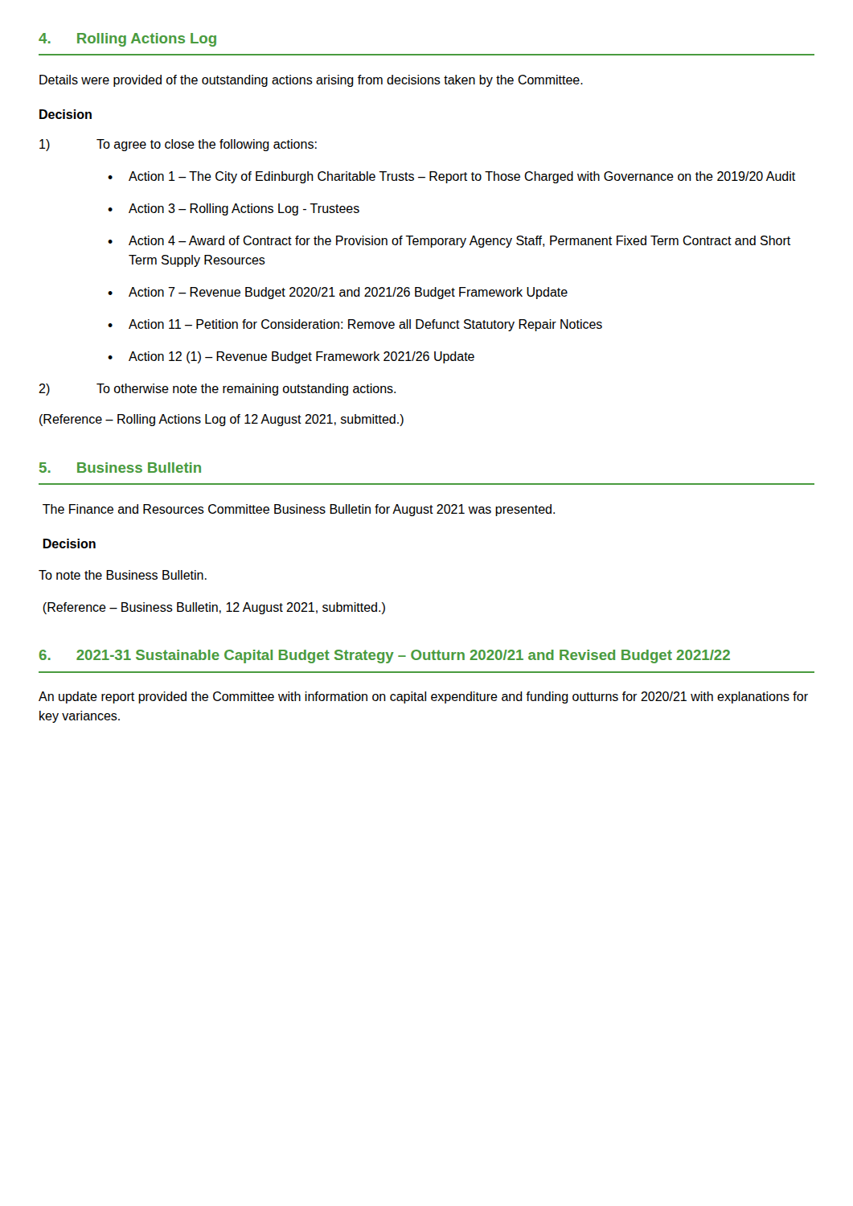4. Rolling Actions Log
Details were provided of the outstanding actions arising from decisions taken by the Committee.
Decision
1) To agree to close the following actions:
Action 1 – The City of Edinburgh Charitable Trusts – Report to Those Charged with Governance on the 2019/20 Audit
Action 3 – Rolling Actions Log - Trustees
Action 4 – Award of Contract for the Provision of Temporary Agency Staff, Permanent Fixed Term Contract and Short Term Supply Resources
Action 7 – Revenue Budget 2020/21 and 2021/26 Budget Framework Update
Action 11 – Petition for Consideration: Remove all Defunct Statutory Repair Notices
Action 12 (1) – Revenue Budget Framework 2021/26 Update
2) To otherwise note the remaining outstanding actions.
(Reference – Rolling Actions Log of 12 August 2021, submitted.)
5. Business Bulletin
The Finance and Resources Committee Business Bulletin for August 2021 was presented.
Decision
To note the Business Bulletin.
(Reference – Business Bulletin, 12 August 2021, submitted.)
6. 2021-31 Sustainable Capital Budget Strategy – Outturn 2020/21 and Revised Budget 2021/22
An update report provided the Committee with information on capital expenditure and funding outturns for 2020/21 with explanations for key variances.